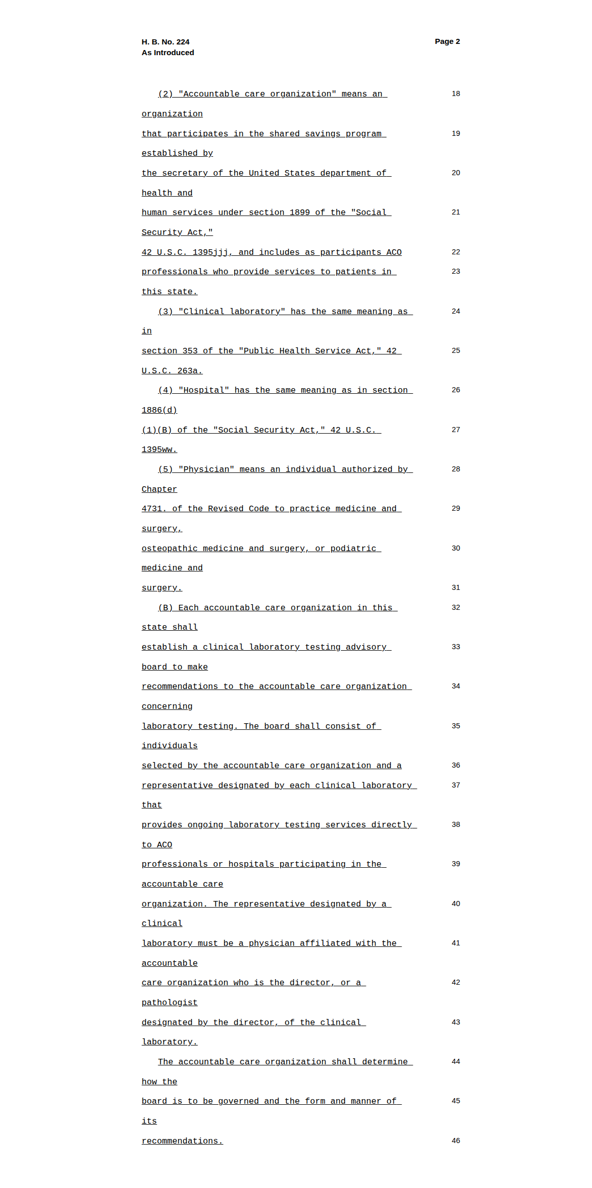H. B. No. 224
As Introduced
Page 2
| (2) "Accountable care organization" means an organization | 18 |
| that participates in the shared savings program established by | 19 |
| the secretary of the United States department of health and | 20 |
| human services under section 1899 of the "Social Security Act," | 21 |
| 42 U.S.C. 1395jjj, and includes as participants ACO | 22 |
| professionals who provide services to patients in this state. | 23 |
| (3) "Clinical laboratory" has the same meaning as in | 24 |
| section 353 of the "Public Health Service Act," 42 U.S.C. 263a. | 25 |
| (4) "Hospital" has the same meaning as in section 1886(d) | 26 |
| (1)(B) of the "Social Security Act," 42 U.S.C. 1395ww. | 27 |
| (5) "Physician" means an individual authorized by Chapter | 28 |
| 4731. of the Revised Code to practice medicine and surgery, | 29 |
| osteopathic medicine and surgery, or podiatric medicine and | 30 |
| surgery. | 31 |
| (B) Each accountable care organization in this state shall | 32 |
| establish a clinical laboratory testing advisory board to make | 33 |
| recommendations to the accountable care organization concerning | 34 |
| laboratory testing. The board shall consist of individuals | 35 |
| selected by the accountable care organization and a | 36 |
| representative designated by each clinical laboratory that | 37 |
| provides ongoing laboratory testing services directly to ACO | 38 |
| professionals or hospitals participating in the accountable care | 39 |
| organization. The representative designated by a clinical | 40 |
| laboratory must be a physician affiliated with the accountable | 41 |
| care organization who is the director, or a pathologist | 42 |
| designated by the director, of the clinical laboratory. | 43 |
| The accountable care organization shall determine how the | 44 |
| board is to be governed and the form and manner of its | 45 |
| recommendations. | 46 |